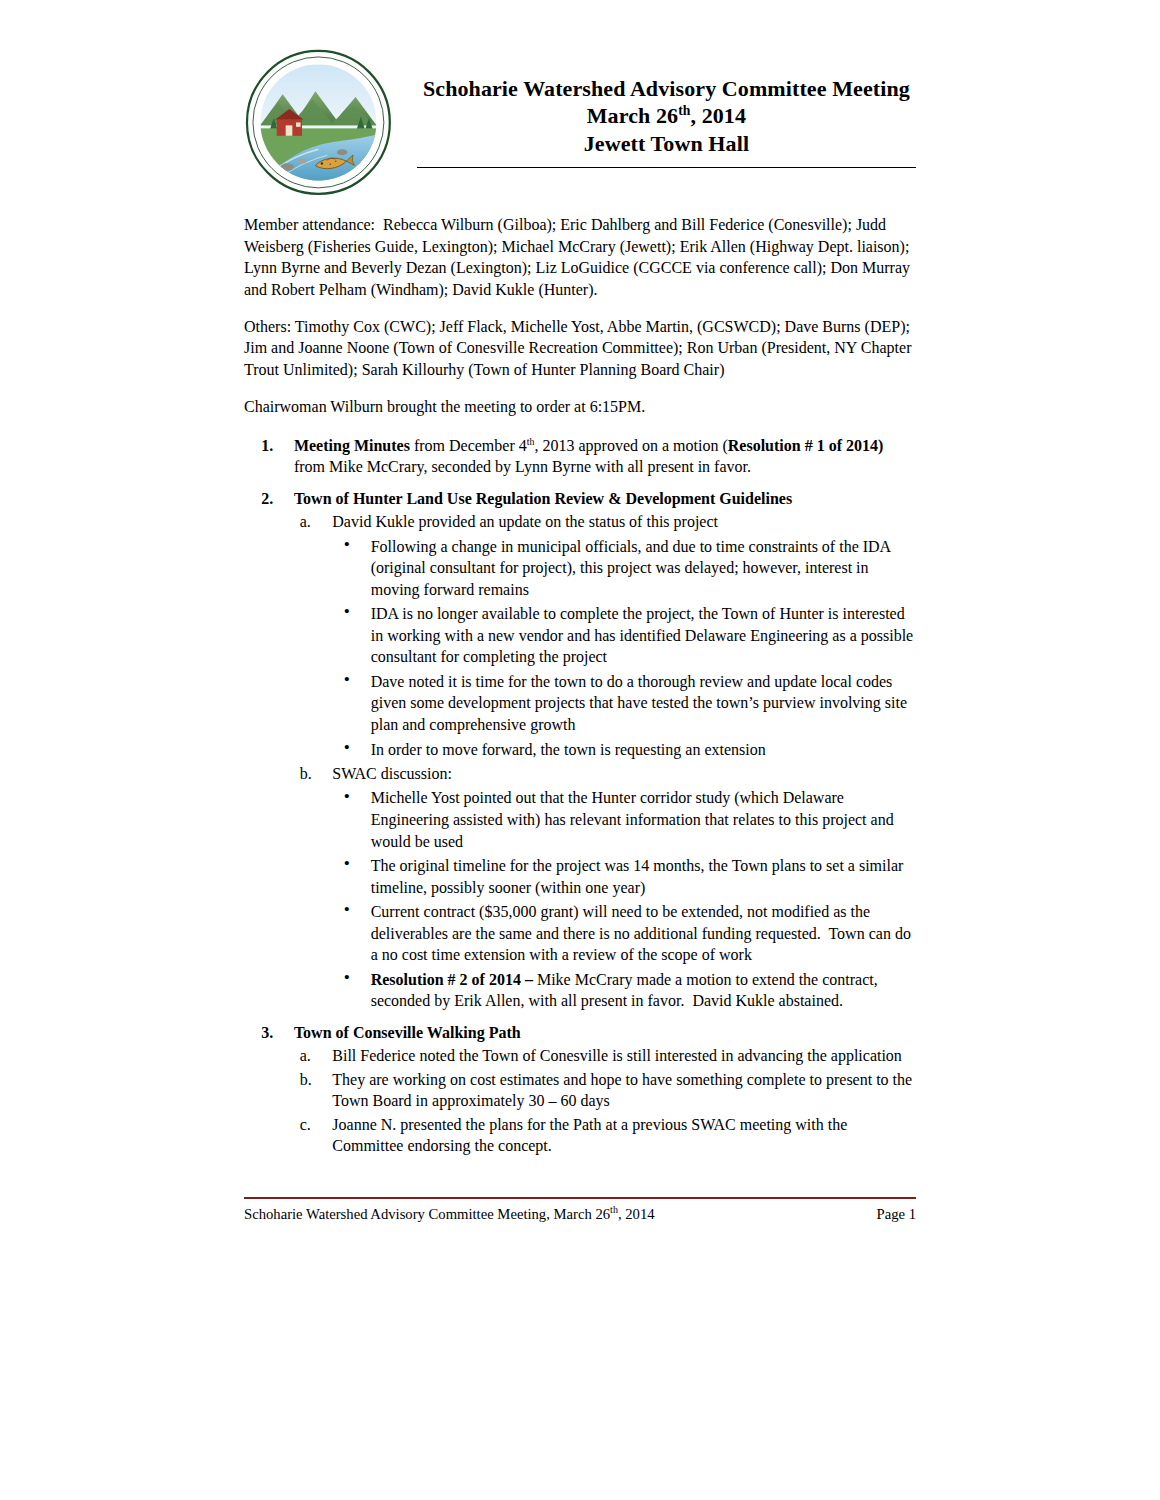SCHOHARIE WATERSHED ADVISORY COMMITTEE
Schoharie Watershed Advisory Committee Meeting
March 26th, 2014
Jewett Town Hall
Member attendance: Rebecca Wilburn (Gilboa); Eric Dahlberg and Bill Federice (Conesville); Judd Weisberg (Fisheries Guide, Lexington); Michael McCrary (Jewett); Erik Allen (Highway Dept. liaison); Lynn Byrne and Beverly Dezan (Lexington); Liz LoGuidice (CGCCE via conference call); Don Murray and Robert Pelham (Windham); David Kukle (Hunter).
Others: Timothy Cox (CWC); Jeff Flack, Michelle Yost, Abbe Martin, (GCSWCD); Dave Burns (DEP); Jim and Joanne Noone (Town of Conesville Recreation Committee); Ron Urban (President, NY Chapter Trout Unlimited); Sarah Killourhy (Town of Hunter Planning Board Chair)
Chairwoman Wilburn brought the meeting to order at 6:15PM.
Meeting Minutes from December 4th, 2013 approved on a motion (Resolution # 1 of 2014) from Mike McCrary, seconded by Lynn Byrne with all present in favor.
Town of Hunter Land Use Regulation Review & Development Guidelines
David Kukle provided an update on the status of this project
Following a change in municipal officials, and due to time constraints of the IDA (original consultant for project), this project was delayed; however, interest in moving forward remains
IDA is no longer available to complete the project, the Town of Hunter is interested in working with a new vendor and has identified Delaware Engineering as a possible consultant for completing the project
Dave noted it is time for the town to do a thorough review and update local codes given some development projects that have tested the town’s purview involving site plan and comprehensive growth
In order to move forward, the town is requesting an extension
SWAC discussion:
Michelle Yost pointed out that the Hunter corridor study (which Delaware Engineering assisted with) has relevant information that relates to this project and would be used
The original timeline for the project was 14 months, the Town plans to set a similar timeline, possibly sooner (within one year)
Current contract ($35,000 grant) will need to be extended, not modified as the deliverables are the same and there is no additional funding requested. Town can do a no cost time extension with a review of the scope of work
Resolution # 2 of 2014 – Mike McCrary made a motion to extend the contract, seconded by Erik Allen, with all present in favor. David Kukle abstained.
Town of Conseville Walking Path
Bill Federice noted the Town of Conesville is still interested in advancing the application
They are working on cost estimates and hope to have something complete to present to the Town Board in approximately 30 – 60 days
Joanne N. presented the plans for the Path at a previous SWAC meeting with the Committee endorsing the concept.
Schoharie Watershed Advisory Committee Meeting, March 26th, 2014
Page 1